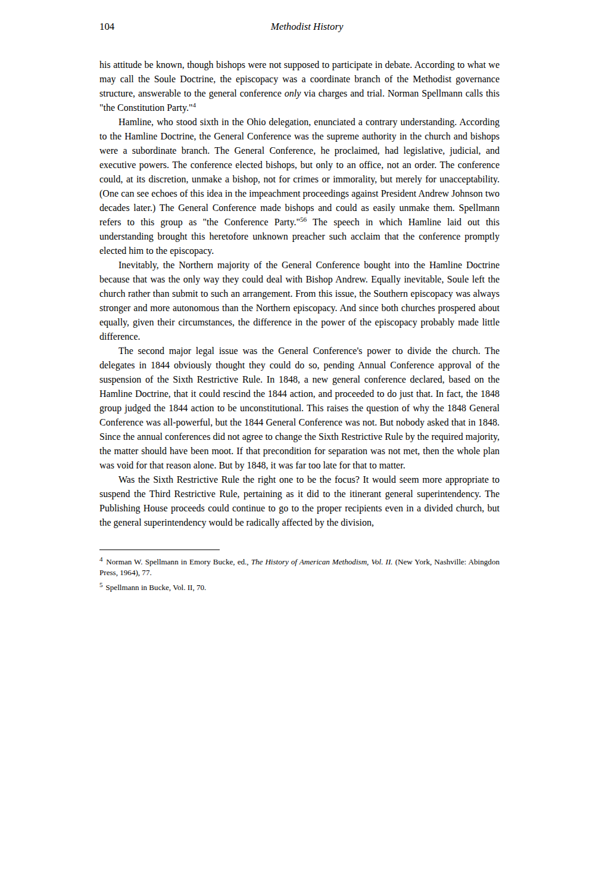104 Methodist History
his attitude be known, though bishops were not supposed to participate in debate. According to what we may call the Soule Doctrine, the episcopacy was a coordinate branch of the Methodist governance structure, answerable to the general conference only via charges and trial. Norman Spellmann calls this "the Constitution Party."4
Hamline, who stood sixth in the Ohio delegation, enunciated a contrary understanding. According to the Hamline Doctrine, the General Conference was the supreme authority in the church and bishops were a subordinate branch. The General Conference, he proclaimed, had legislative, judicial, and executive powers. The conference elected bishops, but only to an office, not an order. The conference could, at its discretion, unmake a bishop, not for crimes or immorality, but merely for unacceptability. (One can see echoes of this idea in the impeachment proceedings against President Andrew Johnson two decades later.) The General Conference made bishops and could as easily unmake them. Spellmann refers to this group as "the Conference Party."56 The speech in which Hamline laid out this understanding brought this heretofore unknown preacher such acclaim that the conference promptly elected him to the episcopacy.
Inevitably, the Northern majority of the General Conference bought into the Hamline Doctrine because that was the only way they could deal with Bishop Andrew. Equally inevitable, Soule left the church rather than submit to such an arrangement. From this issue, the Southern episcopacy was always stronger and more autonomous than the Northern episcopacy. And since both churches prospered about equally, given their circumstances, the difference in the power of the episcopacy probably made little difference.
The second major legal issue was the General Conference's power to divide the church. The delegates in 1844 obviously thought they could do so, pending Annual Conference approval of the suspension of the Sixth Restrictive Rule. In 1848, a new general conference declared, based on the Hamline Doctrine, that it could rescind the 1844 action, and proceeded to do just that. In fact, the 1848 group judged the 1844 action to be unconstitutional. This raises the question of why the 1848 General Conference was all-powerful, but the 1844 General Conference was not. But nobody asked that in 1848. Since the annual conferences did not agree to change the Sixth Restrictive Rule by the required majority, the matter should have been moot. If that precondition for separation was not met, then the whole plan was void for that reason alone. But by 1848, it was far too late for that to matter.
Was the Sixth Restrictive Rule the right one to be the focus? It would seem more appropriate to suspend the Third Restrictive Rule, pertaining as it did to the itinerant general superintendency. The Publishing House proceeds could continue to go to the proper recipients even in a divided church, but the general superintendency would be radically affected by the division,
4 Norman W. Spellmann in Emory Bucke, ed., The History of American Methodism, Vol. II. (New York, Nashville: Abingdon Press, 1964), 77.
5 Spellmann in Bucke, Vol. II, 70.